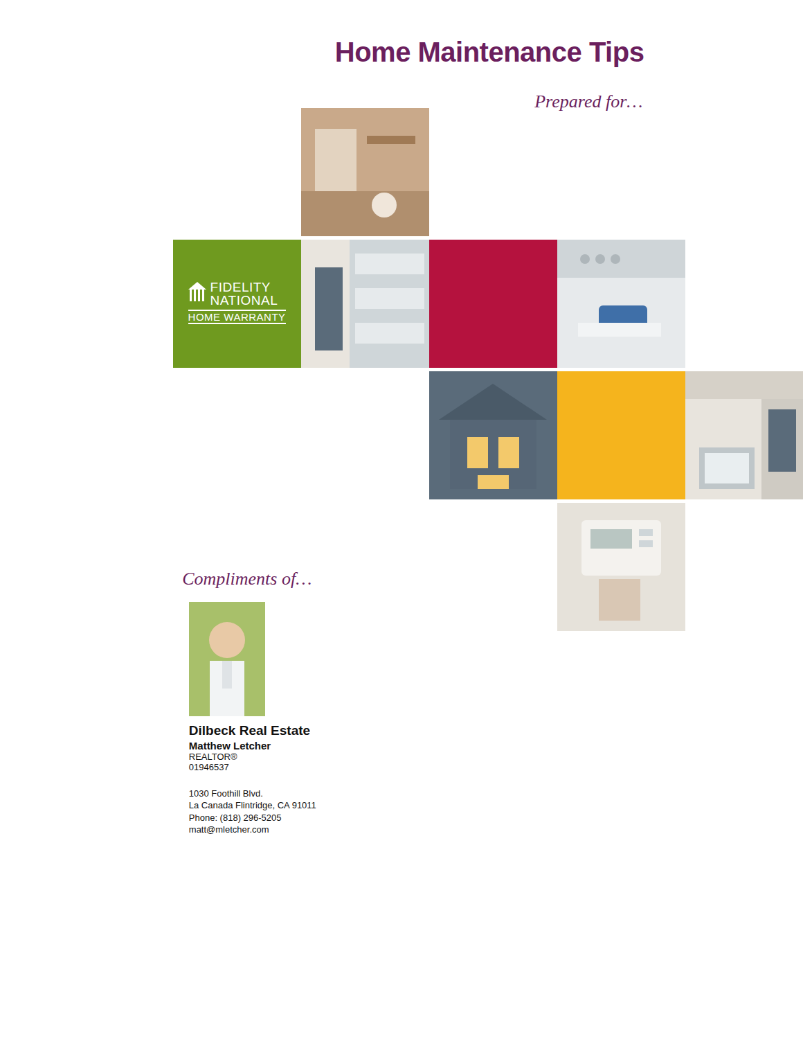Home Maintenance Tips
Prepared for…
FIDELITY
NATIONAL
HOME WARRANTY
Compliments of…
Dilbeck Real Estate
Matthew Letcher
REALTOR®
01946537
1030 Foothill Blvd.
La Canada Flintridge, CA 91011
Phone: (818) 296-5205
matt@mletcher.com